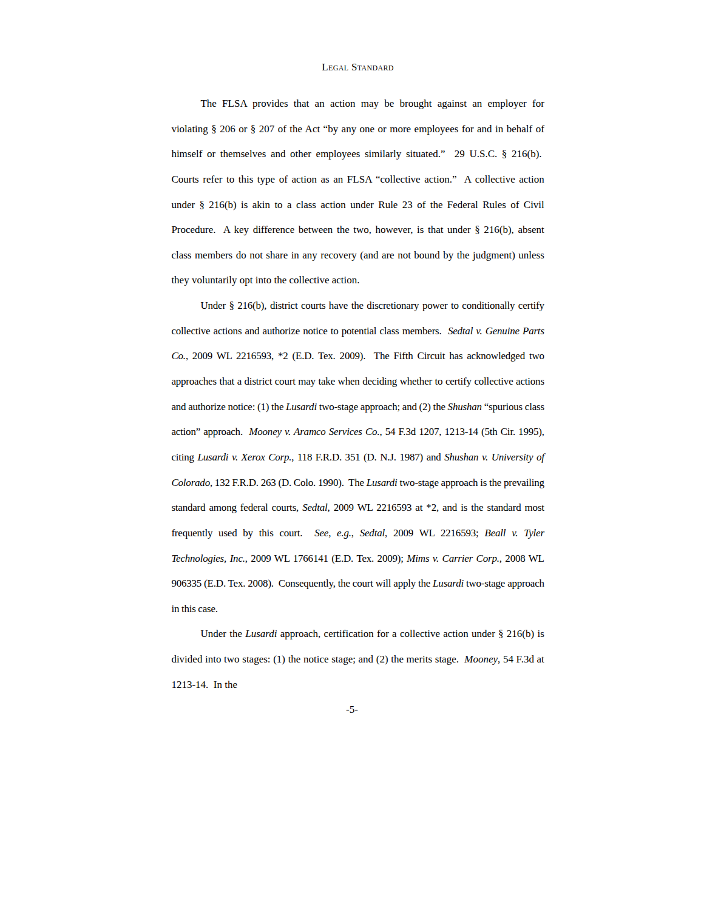Legal Standard
The FLSA provides that an action may be brought against an employer for violating § 206 or § 207 of the Act “by any one or more employees for and in behalf of himself or themselves and other employees similarly situated.” 29 U.S.C. § 216(b). Courts refer to this type of action as an FLSA “collective action.” A collective action under § 216(b) is akin to a class action under Rule 23 of the Federal Rules of Civil Procedure. A key difference between the two, however, is that under § 216(b), absent class members do not share in any recovery (and are not bound by the judgment) unless they voluntarily opt into the collective action.
Under § 216(b), district courts have the discretionary power to conditionally certify collective actions and authorize notice to potential class members. Sedtal v. Genuine Parts Co., 2009 WL 2216593, *2 (E.D. Tex. 2009). The Fifth Circuit has acknowledged two approaches that a district court may take when deciding whether to certify collective actions and authorize notice: (1) the Lusardi two-stage approach; and (2) the Shushan “spurious class action” approach. Mooney v. Aramco Services Co., 54 F.3d 1207, 1213-14 (5th Cir. 1995), citing Lusardi v. Xerox Corp., 118 F.R.D. 351 (D. N.J. 1987) and Shushan v. University of Colorado, 132 F.R.D. 263 (D. Colo. 1990). The Lusardi two-stage approach is the prevailing standard among federal courts, Sedtal, 2009 WL 2216593 at *2, and is the standard most frequently used by this court. See, e.g., Sedtal, 2009 WL 2216593; Beall v. Tyler Technologies, Inc., 2009 WL 1766141 (E.D. Tex. 2009); Mims v. Carrier Corp., 2008 WL 906335 (E.D. Tex. 2008). Consequently, the court will apply the Lusardi two-stage approach in this case.
Under the Lusardi approach, certification for a collective action under § 216(b) is divided into two stages: (1) the notice stage; and (2) the merits stage. Mooney, 54 F.3d at 1213-14. In the
-5-